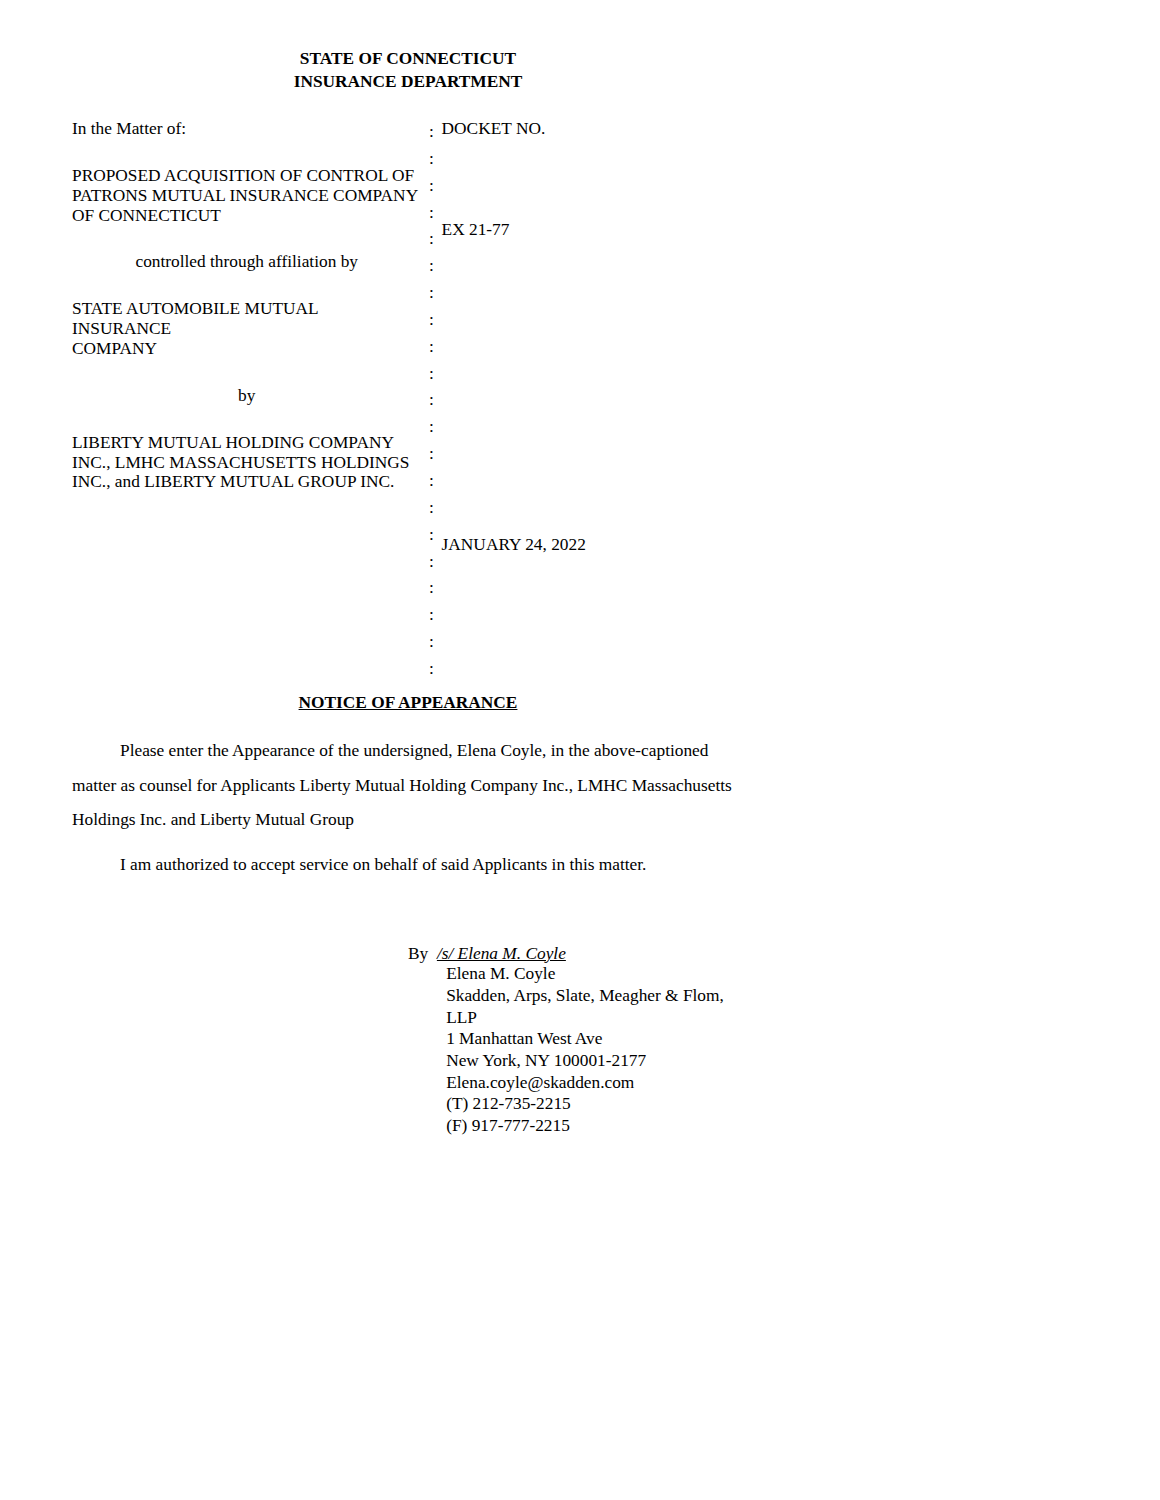STATE OF CONNECTICUT
INSURANCE DEPARTMENT
| In the Matter of: PROPOSED ACQUISITION OF CONTROL OF PATRONS MUTUAL INSURANCE COMPANY OF CONNECTICUT controlled through affiliation by STATE AUTOMOBILE MUTUAL INSURANCE COMPANY by LIBERTY MUTUAL HOLDING COMPANY INC., LMHC MASSACHUSETTS HOLDINGS INC., and LIBERTY MUTUAL GROUP INC. | : : : : : : : : : : : : : : : : : : : : : | DOCKET NO. EX 21-77 JANUARY 24, 2022 |
NOTICE OF APPEARANCE
Please enter the Appearance of the undersigned, Elena Coyle, in the above-captioned matter as counsel for Applicants Liberty Mutual Holding Company Inc., LMHC Massachusetts Holdings Inc. and Liberty Mutual Group
I am authorized to accept service on behalf of said Applicants in this matter.
By /s/ Elena M. Coyle
Elena M. Coyle
Skadden, Arps, Slate, Meagher & Flom, LLP
1 Manhattan West Ave
New York, NY 100001-2177
Elena.coyle@skadden.com
(T) 212-735-2215
(F) 917-777-2215